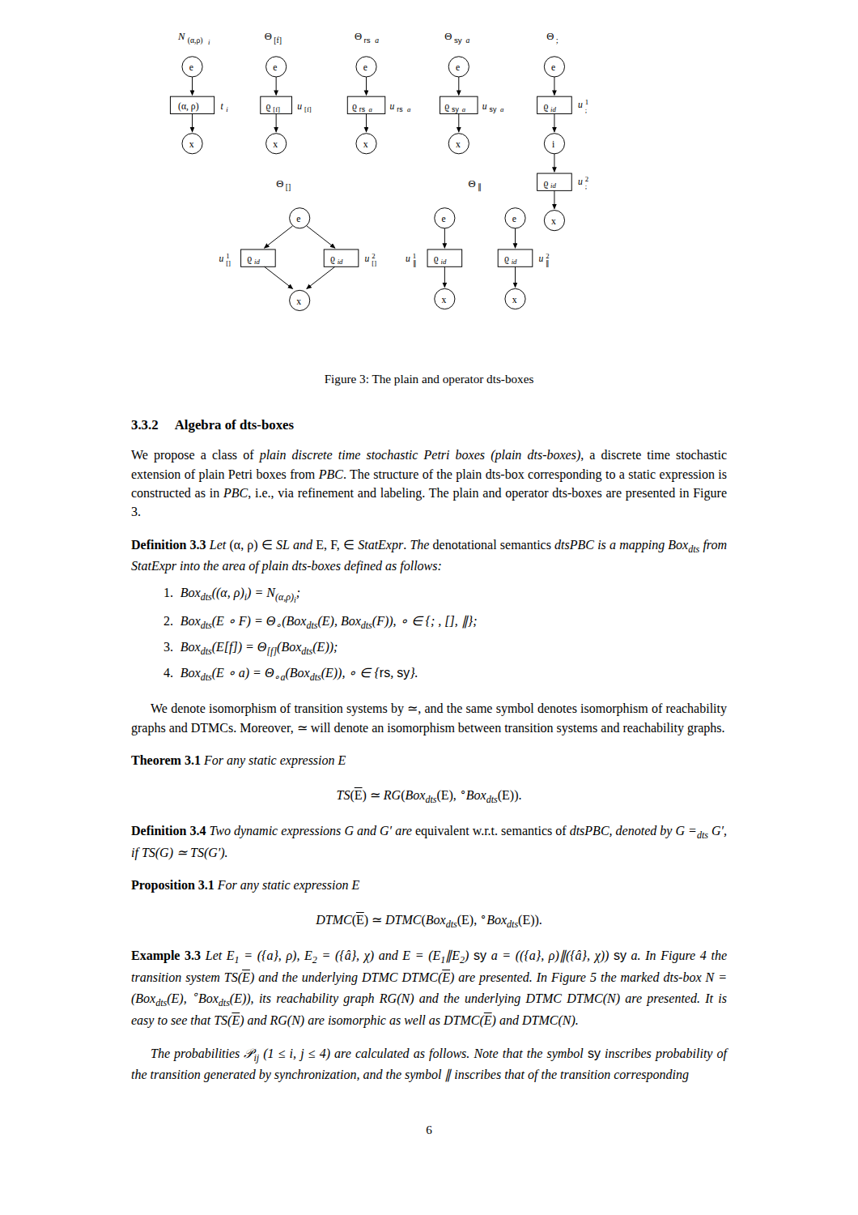N (α,ρ) i e (α, ρ) t i x Θ [f] e ϱ [f] u [f] x Θ rs a e ϱ rs a u rs a x Θ sy a e ϱ sy a u sy a x Θ ; e ϱ id u 1 ; i ϱ id u 2 ; x Θ [] e ϱ id u 1 [] ϱ id u 2 [] x Θ ∥ e e ϱ id u 1 ∥ ϱ id u 2 ∥ x x
Figure 3: The plain and operator dts-boxes
3.3.2 Algebra of dts-boxes
We propose a class of plain discrete time stochastic Petri boxes (plain dts-boxes), a discrete time stochastic extension of plain Petri boxes from PBC. The structure of the plain dts-box corresponding to a static expression is constructed as in PBC, i.e., via refinement and labeling. The plain and operator dts-boxes are presented in Figure 3.
Definition 3.3 Let (α, ρ) ∈ SL and E, F, ∈ StatExpr. The denotational semantics dtsPBC is a mapping Boxdts from StatExpr into the area of plain dts-boxes defined as follows:
Boxdts((α, ρ)i) = N(α,ρ)i;
Boxdts(E ∘ F) = Θ∘(Boxdts(E), Boxdts(F)), ∘ ∈ {; , [], ∥};
Boxdts(E[f]) = Θ[f](Boxdts(E));
Boxdts(E ∘ a) = Θ∘a(Boxdts(E)), ∘ ∈ {rs, sy}.
We denote isomorphism of transition systems by ≃, and the same symbol denotes isomorphism of reachability graphs and DTMCs. Moreover, ≃ will denote an isomorphism between transition systems and reachability graphs.
Theorem 3.1 For any static expression E
TS(E) ≃ RG(Boxdts(E), ∘Boxdts(E)).
Definition 3.4 Two dynamic expressions G and G′ are equivalent w.r.t. semantics of dtsPBC, denoted by G =dts G′, if TS(G) ≃ TS(G′).
Proposition 3.1 For any static expression E
DTMC(E) ≃ DTMC(Boxdts(E), ∘Boxdts(E)).
Example 3.3 Let E1 = ({a}, ρ), E2 = ({â}, χ) and E = (E1∥E2) sy a = (({a}, ρ)∥({â}, χ)) sy a. In Figure 4 the transition system TS(E) and the underlying DTMC DTMC(E) are presented. In Figure 5 the marked dts-box N = (Boxdts(E), ∘Boxdts(E)), its reachability graph RG(N) and the underlying DTMC DTMC(N) are presented. It is easy to see that TS(E) and RG(N) are isomorphic as well as DTMC(E) and DTMC(N).
The probabilities 𝒫ij (1 ≤ i, j ≤ 4) are calculated as follows. Note that the symbol sy inscribes probability of the transition generated by synchronization, and the symbol ∥ inscribes that of the transition corresponding
6